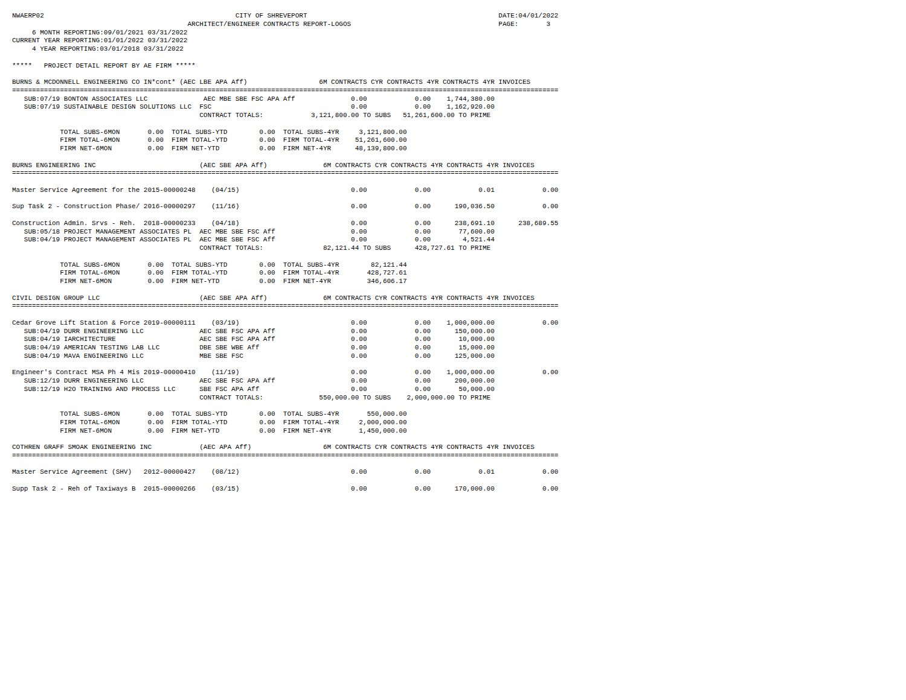NWAERP02                                                CITY OF SHREVEPORT                                                DATE:04/01/2022
                                            ARCHITECT/ENGINEER CONTRACTS REPORT-LOGOS                                     PAGE:       3
     6 MONTH REPORTING:09/01/2021 03/31/2022
CURRENT YEAR REPORTING:01/01/2022 03/31/2022
     4 YEAR REPORTING:03/01/2018 03/31/2022

*****   PROJECT DETAIL REPORT BY AE FIRM *****

BURNS & MCDONNELL ENGINEERING CO IN*cont* (AEC LBE APA Aff)                  6M CONTRACTS CYR CONTRACTS 4YR CONTRACTS 4YR INVOICES
=========================================================================================================================================
   SUB:07/19 BONTON ASSOCIATES LLC              AEC MBE SBE FSC APA Aff              0.00            0.00    1,744,380.00
   SUB:07/19 SUSTAINABLE DESIGN SOLUTIONS LLC  FSC                                   0.00            0.00    1,162,920.00
                                               CONTRACT TOTALS:            3,121,800.00 TO SUBS   51,261,600.00 TO PRIME

            TOTAL SUBS-6MON       0.00  TOTAL SUBS-YTD        0.00  TOTAL SUBS-4YR     3,121,800.00
            FIRM TOTAL-6MON       0.00  FIRM TOTAL-YTD        0.00  FIRM TOTAL-4YR    51,261,600.00
            FIRM NET-6MON         0.00  FIRM NET-YTD          0.00  FIRM NET-4YR      48,139,800.00

BURNS ENGINEERING INC                          (AEC SBE APA Aff)              6M CONTRACTS CYR CONTRACTS 4YR CONTRACTS 4YR INVOICES
=========================================================================================================================================

Master Service Agreement for the 2015-00000248    (04/15)                            0.00            0.00            0.01            0.00

Sup Task 2 - Construction Phase/ 2016-00000297    (11/16)                            0.00            0.00      190,036.50            0.00

Construction Admin. Srvs - Reh.  2018-00000233    (04/18)                            0.00            0.00      238,691.10      238,689.55
   SUB:05/18 PROJECT MANAGEMENT ASSOCIATES PL  AEC MBE SBE FSC Aff                   0.00            0.00       77,600.00
   SUB:04/19 PROJECT MANAGEMENT ASSOCIATES PL  AEC MBE SBE FSC Aff                   0.00            0.00        4,521.44
                                               CONTRACT TOTALS:               82,121.44 TO SUBS      428,727.61 TO PRIME

            TOTAL SUBS-6MON       0.00  TOTAL SUBS-YTD        0.00  TOTAL SUBS-4YR        82,121.44
            FIRM TOTAL-6MON       0.00  FIRM TOTAL-YTD        0.00  FIRM TOTAL-4YR       428,727.61
            FIRM NET-6MON         0.00  FIRM NET-YTD          0.00  FIRM NET-4YR         346,606.17

CIVIL DESIGN GROUP LLC                         (AEC SBE APA Aff)              6M CONTRACTS CYR CONTRACTS 4YR CONTRACTS 4YR INVOICES
=========================================================================================================================================

Cedar Grove Lift Station & Force 2019-00000111    (03/19)                            0.00            0.00    1,000,000.00            0.00
   SUB:04/19 DURR ENGINEERING LLC              AEC SBE FSC APA Aff                   0.00            0.00      150,000.00
   SUB:04/19 IARCHITECTURE                     AEC SBE FSC APA Aff                   0.00            0.00       10,000.00
   SUB:04/19 AMERICAN TESTING LAB LLC          DBE SBE WBE Aff                       0.00            0.00       15,000.00
   SUB:04/19 MAVA ENGINEERING LLC              MBE SBE FSC                           0.00            0.00      125,000.00

Engineer's Contract MSA Ph 4 Mis 2019-00000410    (11/19)                            0.00            0.00    1,000,000.00            0.00
   SUB:12/19 DURR ENGINEERING LLC              AEC SBE FSC APA Aff                   0.00            0.00      200,000.00
   SUB:12/19 H2O TRAINING AND PROCESS LLC      SBE FSC APA Aff                       0.00            0.00       50,000.00
                                               CONTRACT TOTALS:              550,000.00 TO SUBS    2,000,000.00 TO PRIME

            TOTAL SUBS-6MON       0.00  TOTAL SUBS-YTD        0.00  TOTAL SUBS-4YR       550,000.00
            FIRM TOTAL-6MON       0.00  FIRM TOTAL-YTD        0.00  FIRM TOTAL-4YR     2,000,000.00
            FIRM NET-6MON         0.00  FIRM NET-YTD          0.00  FIRM NET-4YR       1,450,000.00

COTHREN GRAFF SMOAK ENGINEERING INC            (AEC APA Aff)                  6M CONTRACTS CYR CONTRACTS 4YR CONTRACTS 4YR INVOICES
=========================================================================================================================================

Master Service Agreement (SHV)   2012-00000427    (08/12)                            0.00            0.00            0.01            0.00

Supp Task 2 - Reh of Taxiways B  2015-00000266    (03/15)                            0.00            0.00      170,000.00            0.00